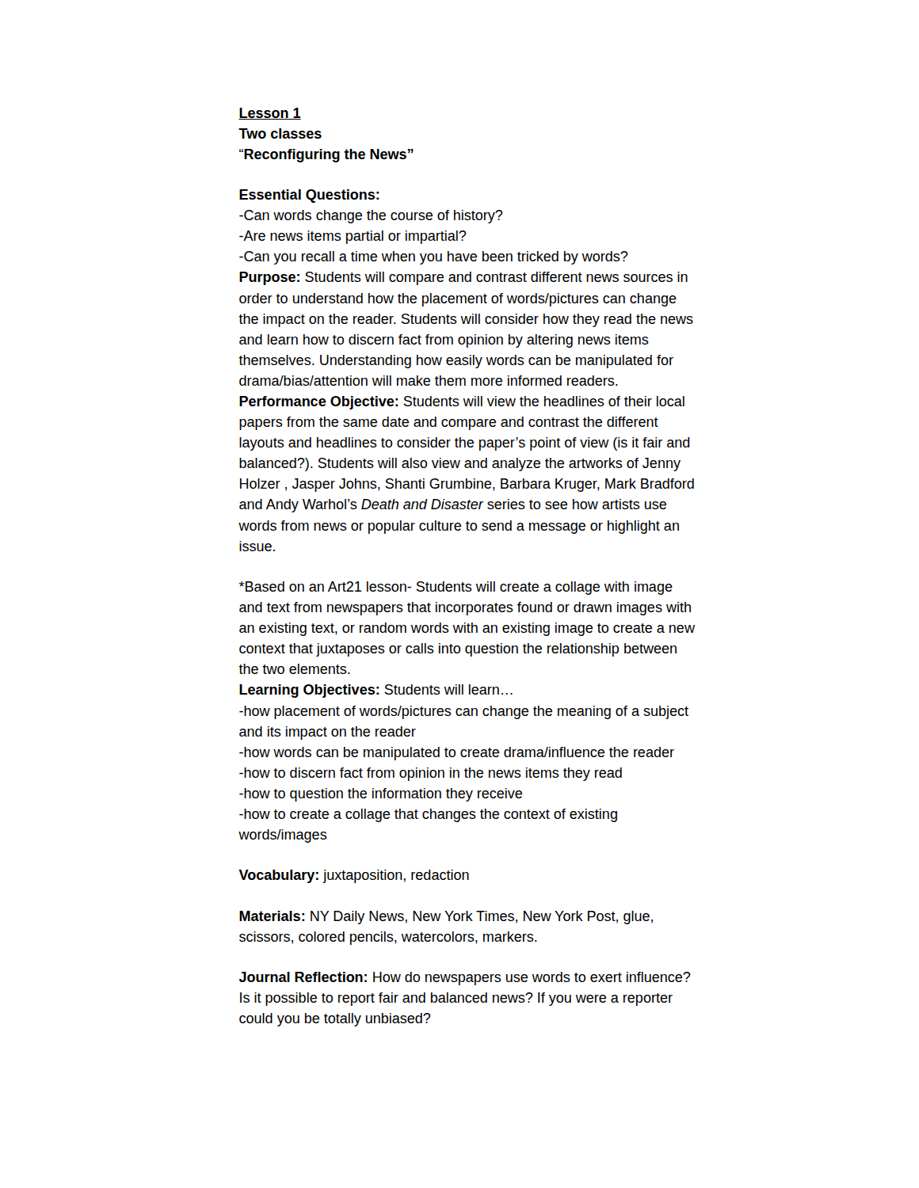Lesson 1
Two classes
“Reconfiguring the News”
Essential Questions:
-Can words change the course of history?
-Are news items partial or impartial?
-Can you recall a time when you have been tricked by words?
Purpose: Students will compare and contrast different news sources in order to understand how the placement of words/pictures can change the impact on the reader. Students will consider how they read the news and learn how to discern fact from opinion by altering news items themselves. Understanding how easily words can be manipulated for drama/bias/attention will make them more informed readers.
Performance Objective: Students will view the headlines of their local papers from the same date and compare and contrast the different layouts and headlines to consider the paper’s point of view (is it fair and balanced?). Students will also view and analyze the artworks of Jenny Holzer , Jasper Johns, Shanti Grumbine, Barbara Kruger, Mark Bradford and Andy Warhol’s Death and Disaster series to see how artists use words from news or popular culture to send a message or highlight an issue.
*Based on an Art21 lesson- Students will create a collage with image and text from newspapers that incorporates found or drawn images with an existing text, or random words with an existing image to create a new context that juxtaposes or calls into question the relationship between the two elements.
Learning Objectives: Students will learn…
-how placement of words/pictures can change the meaning of a subject and its impact on the reader
-how words can be manipulated to create drama/influence the reader
-how to discern fact from opinion in the news items they read
-how to question the information they receive
-how to create a collage that changes the context of existing words/images
Vocabulary: juxtaposition, redaction
Materials: NY Daily News, New York Times, New York Post, glue, scissors, colored pencils, watercolors, markers.
Journal Reflection: How do newspapers use words to exert influence? Is it possible to report fair and balanced news? If you were a reporter could you be totally unbiased?